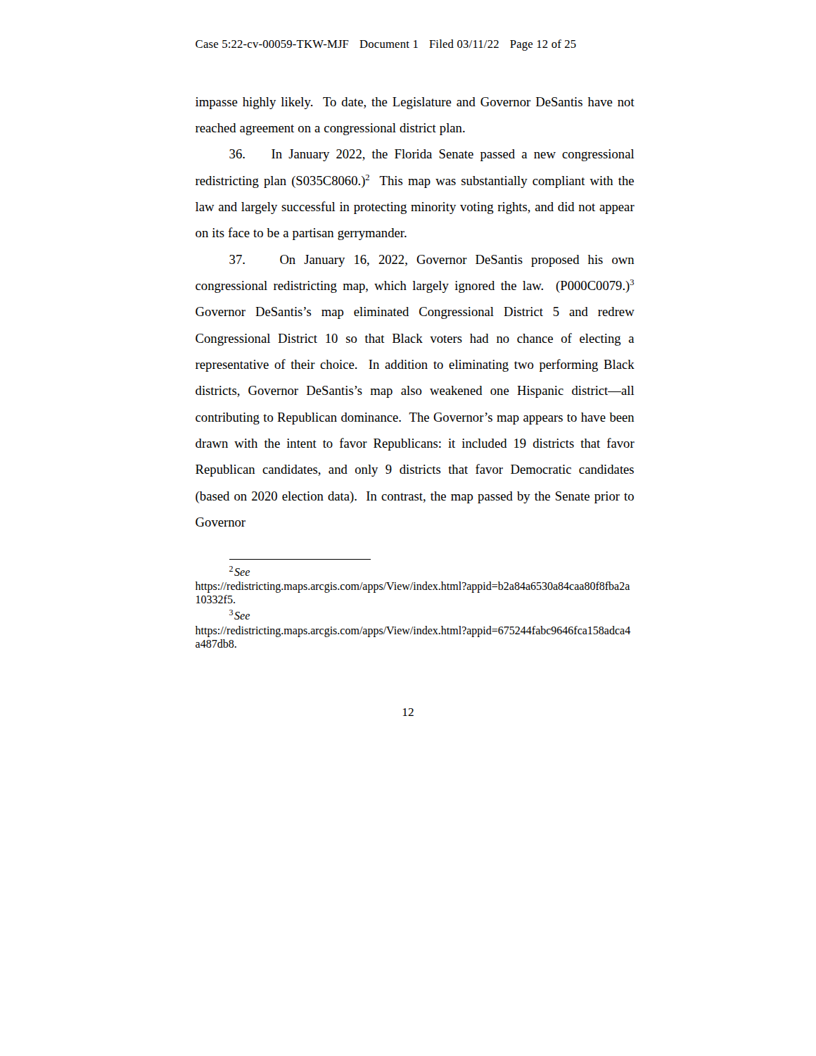Case 5:22-cv-00059-TKW-MJF Document 1 Filed 03/11/22 Page 12 of 25
impasse highly likely. To date, the Legislature and Governor DeSantis have not reached agreement on a congressional district plan.
36. In January 2022, the Florida Senate passed a new congressional redistricting plan (S035C8060.)2 This map was substantially compliant with the law and largely successful in protecting minority voting rights, and did not appear on its face to be a partisan gerrymander.
37. On January 16, 2022, Governor DeSantis proposed his own congressional redistricting map, which largely ignored the law. (P000C0079.)3 Governor DeSantis’s map eliminated Congressional District 5 and redrew Congressional District 10 so that Black voters had no chance of electing a representative of their choice. In addition to eliminating two performing Black districts, Governor DeSantis’s map also weakened one Hispanic district—all contributing to Republican dominance. The Governor’s map appears to have been drawn with the intent to favor Republicans: it included 19 districts that favor Republican candidates, and only 9 districts that favor Democratic candidates (based on 2020 election data). In contrast, the map passed by the Senate prior to Governor
2 See https://redistricting.maps.arcgis.com/apps/View/index.html?appid=b2a84a6530a84caa80f8fba2a10332f5.
3 See https://redistricting.maps.arcgis.com/apps/View/index.html?appid=675244fabc9646fca158adca4a487db8.
12